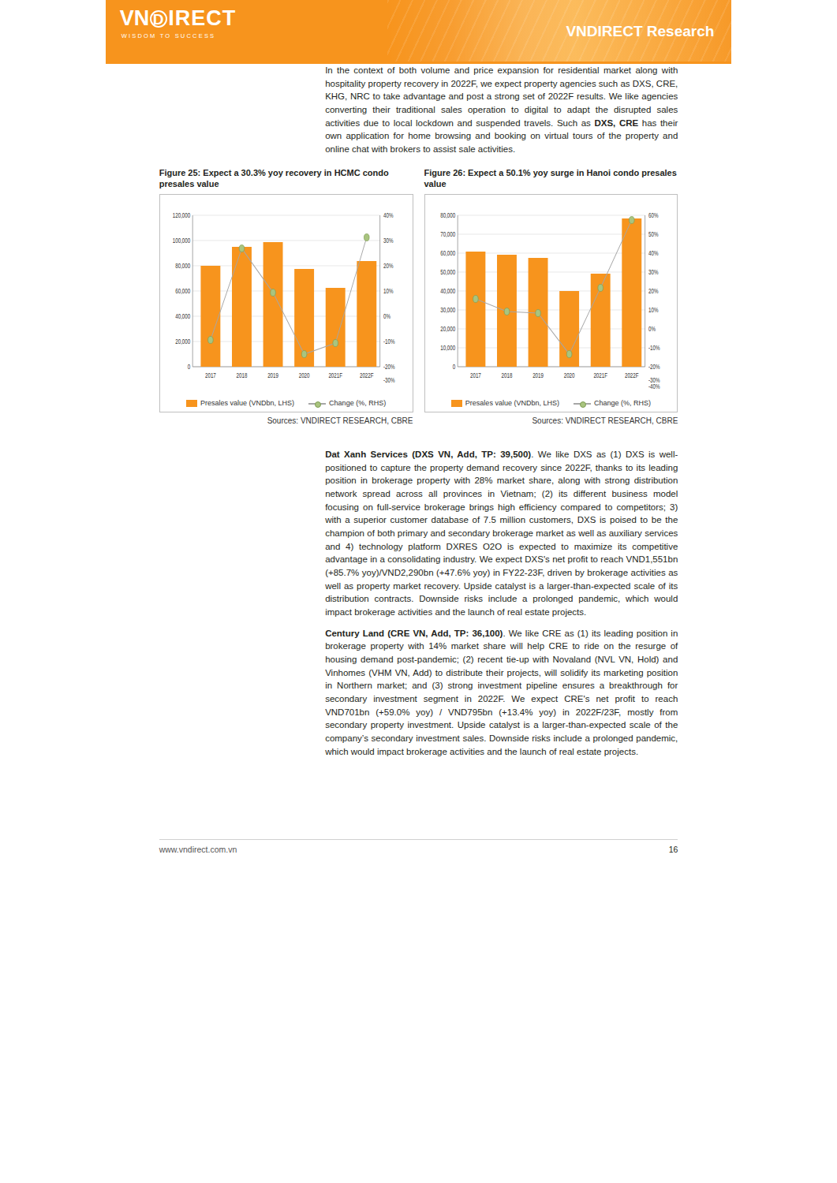VN DIRECT
WISDOM TO SUCCESS
VNDIRECT Research
In the context of both volume and price expansion for residential market along with hospitality property recovery in 2022F, we expect property agencies such as DXS, CRE, KHG, NRC to take advantage and post a strong set of 2022F results. We like agencies converting their traditional sales operation to digital to adapt the disrupted sales activities due to local lockdown and suspended travels. Such as DXS, CRE has their own application for home browsing and booking on virtual tours of the property and online chat with brokers to assist sale activities.
Figure 25: Expect a 30.3% yoy recovery in HCMC condo presales value
120,000 100,000 80,000 60,000 40,000 20,000 0 40% 30% 20% 10% 0% -10% -20% -30% 2017 2018 2019 2020 2021F 2022F
Presales value (VNDbn, LHS) Change (%, RHS)
Sources: VNDIRECT RESEARCH, CBRE
Figure 26: Expect a 50.1% yoy surge in Hanoi condo presales value
80,000 70,000 60,000 50,000 40,000 30,000 20,000 10,000 0 60% 50% 40% 30% 20% 10% 0% -10% -20% -30% -40% 2017 2018 2019 2020 2021F 2022F
Presales value (VNDbn, LHS) Change (%, RHS)
Sources: VNDIRECT RESEARCH, CBRE
Dat Xanh Services (DXS VN, Add, TP: 39,500). We like DXS as (1) DXS is well-positioned to capture the property demand recovery since 2022F, thanks to its leading position in brokerage property with 28% market share, along with strong distribution network spread across all provinces in Vietnam; (2) its different business model focusing on full-service brokerage brings high efficiency compared to competitors; 3) with a superior customer database of 7.5 million customers, DXS is poised to be the champion of both primary and secondary brokerage market as well as auxiliary services and 4) technology platform DXRES O2O is expected to maximize its competitive advantage in a consolidating industry. We expect DXS's net profit to reach VND1,551bn (+85.7% yoy)/VND2,290bn (+47.6% yoy) in FY22-23F, driven by brokerage activities as well as property market recovery. Upside catalyst is a larger-than-expected scale of its distribution contracts. Downside risks include a prolonged pandemic, which would impact brokerage activities and the launch of real estate projects.
Century Land (CRE VN, Add, TP: 36,100). We like CRE as (1) its leading position in brokerage property with 14% market share will help CRE to ride on the resurge of housing demand post-pandemic; (2) recent tie-up with Novaland (NVL VN, Hold) and Vinhomes (VHM VN, Add) to distribute their projects, will solidify its marketing position in Northern market; and (3) strong investment pipeline ensures a breakthrough for secondary investment segment in 2022F. We expect CRE's net profit to reach VND701bn (+59.0% yoy) / VND795bn (+13.4% yoy) in 2022F/23F, mostly from secondary property investment. Upside catalyst is a larger-than-expected scale of the company’s secondary investment sales. Downside risks include a prolonged pandemic, which would impact brokerage activities and the launch of real estate projects.
www.vndirect.com.vn
16